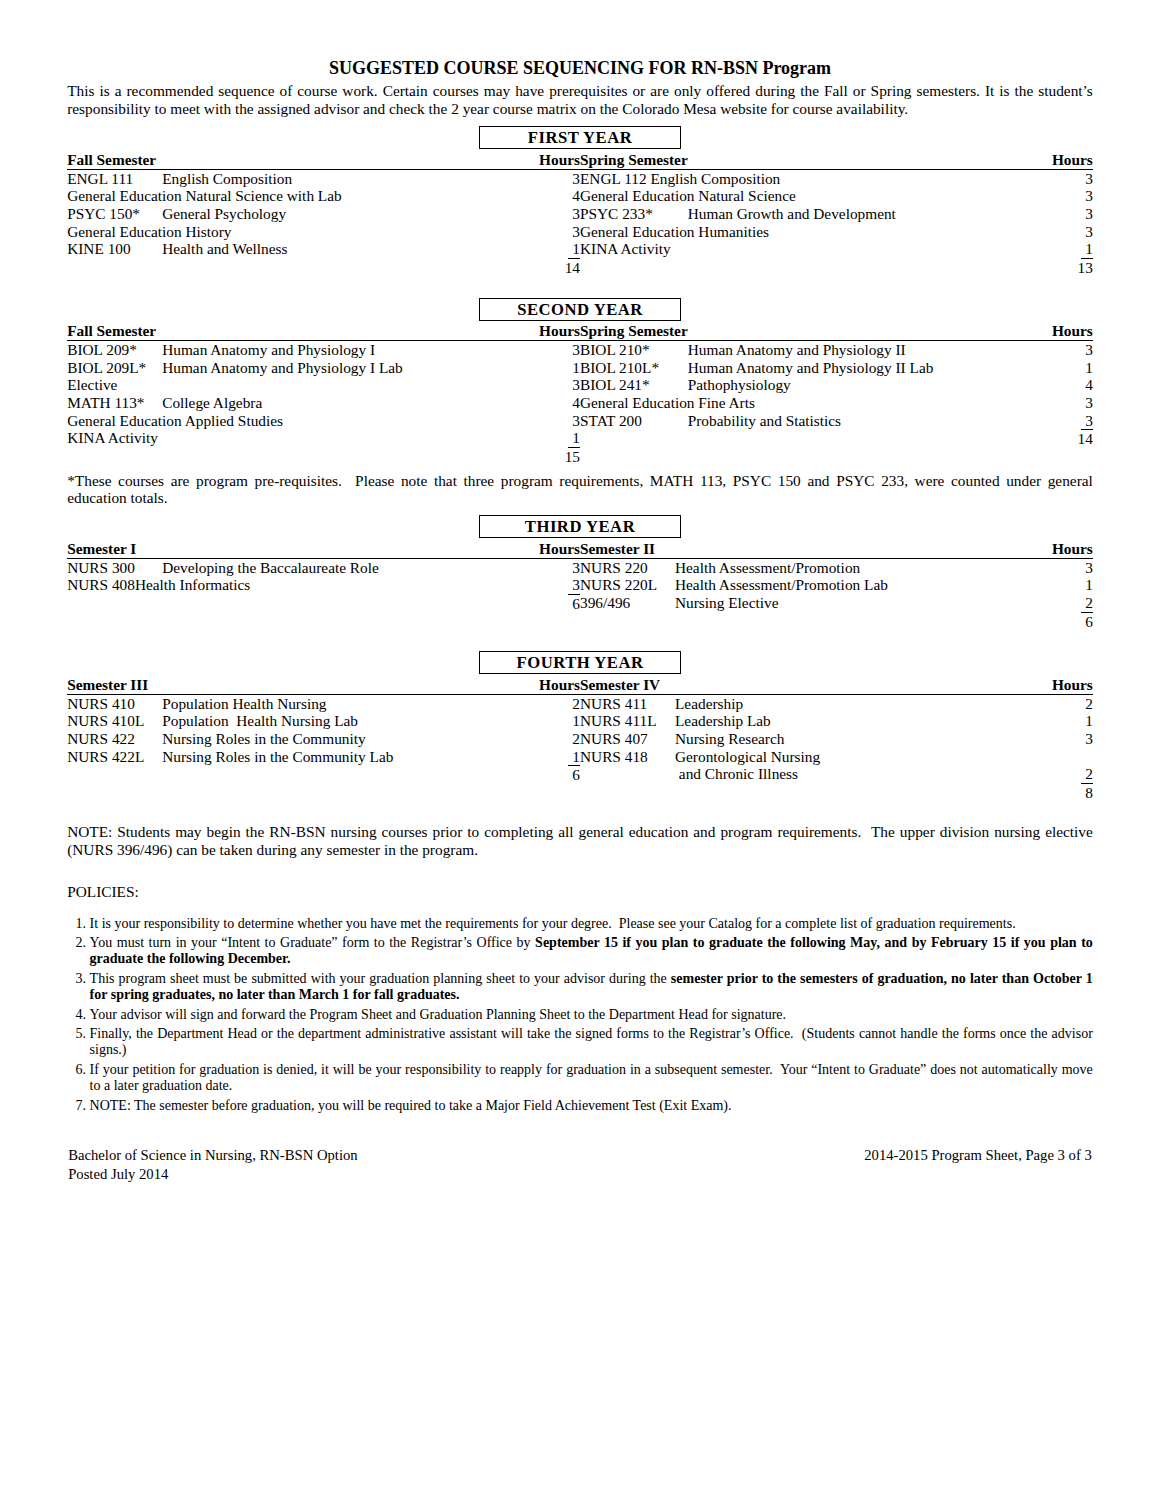SUGGESTED COURSE SEQUENCING FOR RN-BSN Program
This is a recommended sequence of course work. Certain courses may have prerequisites or are only offered during the Fall or Spring semesters. It is the student’s responsibility to meet with the assigned advisor and check the 2 year course matrix on the Colorado Mesa website for course availability.
FIRST YEAR
| / Fall Semester / / Hours / / ENGL 111 / English Composition / 3 / / General Education Natural Science with Lab / 4 / / PSYC 150* / General Psychology / 3 / / General Education History / 3 / / KINE 100 / Health and Wellness / 1 / / / 14 / | / Spring Semester / / Hours / / ENGL 112 English Composition / 3 / / General Education Natural Science / 3 / / PSYC 233* / Human Growth and Development / 3 / / General Education Humanities / 3 / / KINA Activity / 1 / / / 13 / |
SECOND YEAR
| / Fall Semester / / Hours / / BIOL 209* / Human Anatomy and Physiology I / 3 / / BIOL 209L* / Human Anatomy and Physiology I Lab / 1 / / Elective / 3 / / MATH 113* / College Algebra / 4 / / General Education Applied Studies / 3 / / KINA Activity / 1 / / / 15 / | / Spring Semester / / Hours / / BIOL 210* / Human Anatomy and Physiology II / 3 / / BIOL 210L* / Human Anatomy and Physiology II Lab / 1 / / BIOL 241* / Pathophysiology / 4 / / General Education Fine Arts / 3 / / STAT 200 / Probability and Statistics / 3 / / / 14 / |
*These courses are program pre-requisites. Please note that three program requirements, MATH 113, PSYC 150 and PSYC 233, were counted under general education totals.
THIRD YEAR
| / Semester I / / Hours / / NURS 300 / Developing the Baccalaureate Role / 3 / / NURS 408Health Informatics / 3 / / / 6 / | / Semester II / / Hours / / NURS 220 / Health Assessment/Promotion / 3 / / NURS 220L / Health Assessment/Promotion Lab / 1 / / 396/496 / Nursing Elective / 2 / / / 6 / |
FOURTH YEAR
| / Semester III / / Hours / / NURS 410 / Population Health Nursing / 2 / / NURS 410L / Population Health Nursing Lab / 1 / / NURS 422 / Nursing Roles in the Community / 2 / / NURS 422L / Nursing Roles in the Community Lab / 1 / / / 6 / | / Semester IV / / Hours / / NURS 411 / Leadership / 2 / / NURS 411L / Leadership Lab / 1 / / NURS 407 / Nursing Research / 3 / / NURS 418 / Gerontological Nursing / / / / and Chronic Illness / 2 / / / 8 / |
NOTE: Students may begin the RN-BSN nursing courses prior to completing all general education and program requirements. The upper division nursing elective (NURS 396/496) can be taken during any semester in the program.
POLICIES:
It is your responsibility to determine whether you have met the requirements for your degree. Please see your Catalog for a complete list of graduation requirements.
You must turn in your “Intent to Graduate” form to the Registrar’s Office by September 15 if you plan to graduate the following May, and by February 15 if you plan to graduate the following December.
This program sheet must be submitted with your graduation planning sheet to your advisor during the semester prior to the semesters of graduation, no later than October 1 for spring graduates, no later than March 1 for fall graduates.
Your advisor will sign and forward the Program Sheet and Graduation Planning Sheet to the Department Head for signature.
Finally, the Department Head or the department administrative assistant will take the signed forms to the Registrar’s Office. (Students cannot handle the forms once the advisor signs.)
If your petition for graduation is denied, it will be your responsibility to reapply for graduation in a subsequent semester. Your “Intent to Graduate” does not automatically move to a later graduation date.
NOTE: The semester before graduation, you will be required to take a Major Field Achievement Test (Exit Exam).
| Bachelor of Science in Nursing, RN-BSN Option | 2014-2015 Program Sheet, Page 3 of 3 |
| Posted July 2014 | |